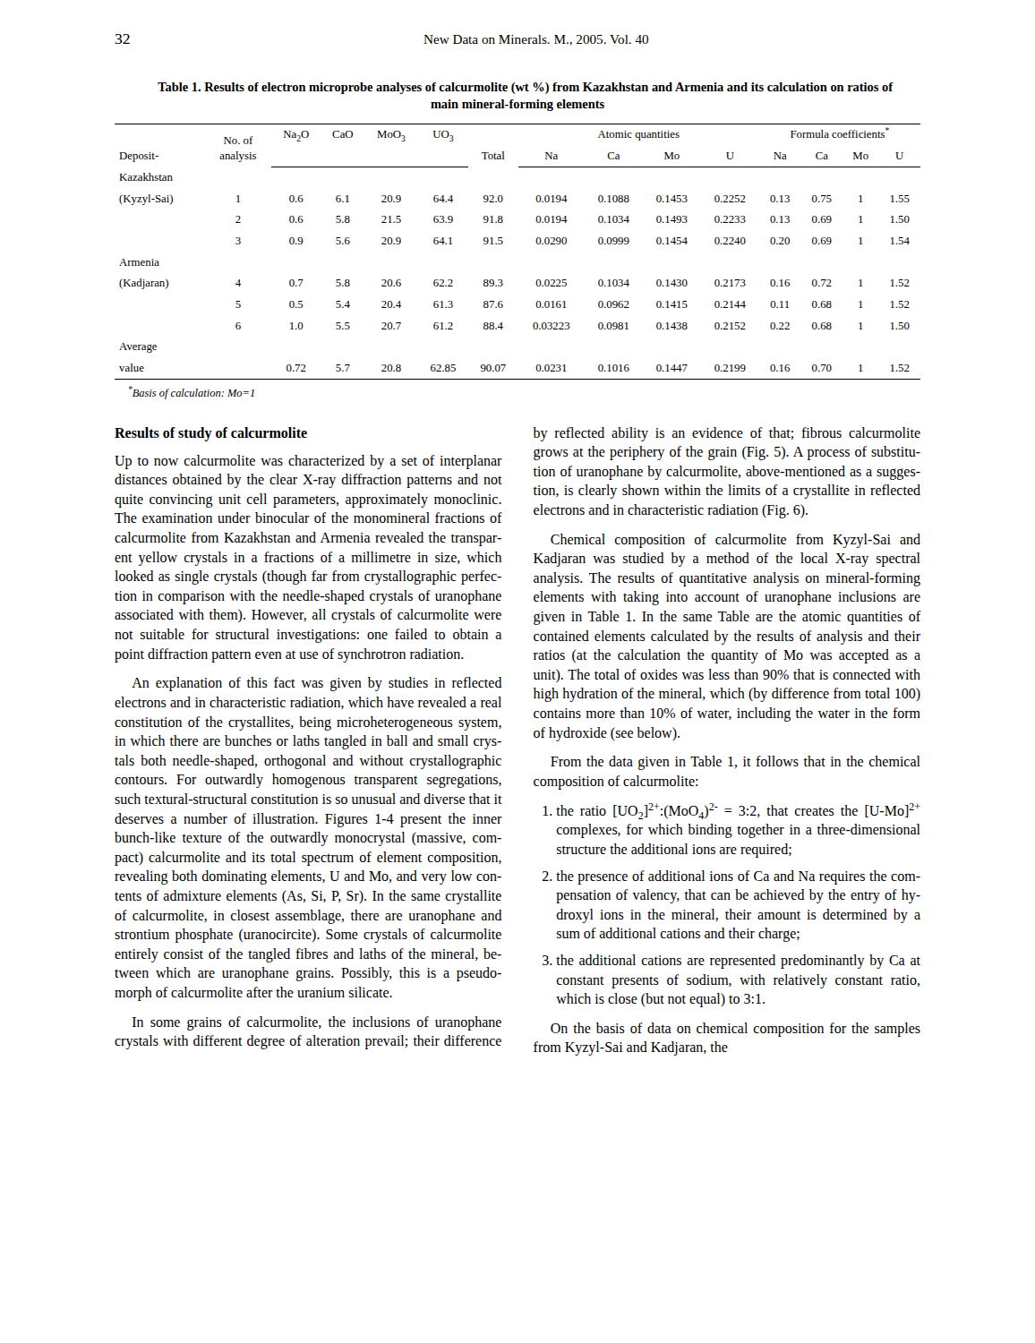32 New Data on Minerals. M., 2005. Vol. 40
Table 1. Results of electron microprobe analyses of calcurmolite (wt %) from Kazakhstan and Armenia and its calculation on ratios of main mineral-forming elements
| Deposit- | No. of analysis | Na 2 O | CaO | MoO 3 | UO 3 | Total | Atomic quantities | Formula coefficients * |
| --- | --- | --- | --- | --- | --- | --- | --- | --- |
| | | | | Na | Ca | Mo | U | Na | Ca | Mo | U |
| Kazakhstan | |
| (Kyzyl-Sai) | 1 | 0.6 | 6.1 | 20.9 | 64.4 | 92.0 | 0.0194 | 0.1088 | 0.1453 | 0.2252 | 0.13 | 0.75 | 1 | 1.55 |
| | 2 | 0.6 | 5.8 | 21.5 | 63.9 | 91.8 | 0.0194 | 0.1034 | 0.1493 | 0.2233 | 0.13 | 0.69 | 1 | 1.50 |
| | 3 | 0.9 | 5.6 | 20.9 | 64.1 | 91.5 | 0.0290 | 0.0999 | 0.1454 | 0.2240 | 0.20 | 0.69 | 1 | 1.54 |
| Armenia | |
| (Kadjaran) | 4 | 0.7 | 5.8 | 20.6 | 62.2 | 89.3 | 0.0225 | 0.1034 | 0.1430 | 0.2173 | 0.16 | 0.72 | 1 | 1.52 |
| | 5 | 0.5 | 5.4 | 20.4 | 61.3 | 87.6 | 0.0161 | 0.0962 | 0.1415 | 0.2144 | 0.11 | 0.68 | 1 | 1.52 |
| | 6 | 1.0 | 5.5 | 20.7 | 61.2 | 88.4 | 0.03223 | 0.0981 | 0.1438 | 0.2152 | 0.22 | 0.68 | 1 | 1.50 |
| Average | |
| value | | 0.72 | 5.7 | 20.8 | 62.85 | 90.07 | 0.0231 | 0.1016 | 0.1447 | 0.2199 | 0.16 | 0.70 | 1 | 1.52 |
*Basis of calculation: Mo=1
Results of study of calcurmolite
Up to now calcurmolite was characterized by a set of interplanar distances obtained by the clear X-ray diffraction patterns and not quite convincing unit cell parameters, approximately monoclinic. The examination under binocular of the monomineral fractions of calcurmolite from Kazakhstan and Armenia revealed the transparent yellow crystals in a fractions of a millimetre in size, which looked as single crystals (though far from crystallographic perfection in comparison with the needle-shaped crystals of uranophane associated with them). However, all crystals of calcurmolite were not suitable for structural investigations: one failed to obtain a point diffraction pattern even at use of synchrotron radiation.
An explanation of this fact was given by studies in reflected electrons and in characteristic radiation, which have revealed a real constitution of the crystallites, being microheterogeneous system, in which there are bunches or laths tangled in ball and small crystals both needle-shaped, orthogonal and without crystallographic contours. For outwardly homogenous transparent segregations, such textural-structural constitution is so unusual and diverse that it deserves a number of illustration. Figures 1-4 present the inner bunch-like texture of the outwardly monocrystal (massive, compact) calcurmolite and its total spectrum of element composition, revealing both dominating elements, U and Mo, and very low contents of admixture elements (As, Si, P, Sr). In the same crystallite of calcurmolite, in closest assemblage, there are uranophane and strontium phosphate (uranocircite). Some crystals of calcurmolite entirely consist of the tangled fibres and laths of the mineral, between which are uranophane grains. Possibly, this is a pseudomorph of calcurmolite after the uranium silicate.
In some grains of calcurmolite, the inclusions of uranophane crystals with different degree of alteration prevail; their difference by reflected ability is an evidence of that; fibrous calcurmolite grows at the periphery of the grain (Fig. 5). A process of substitution of uranophane by calcurmolite, above-mentioned as a suggestion, is clearly shown within the limits of a crystallite in reflected electrons and in characteristic radiation (Fig. 6).
Chemical composition of calcurmolite from Kyzyl-Sai and Kadjaran was studied by a method of the local X-ray spectral analysis. The results of quantitative analysis on mineral-forming elements with taking into account of uranophane inclusions are given in Table 1. In the same Table are the atomic quantities of contained elements calculated by the results of analysis and their ratios (at the calculation the quantity of Mo was accepted as a unit). The total of oxides was less than 90% that is connected with high hydration of the mineral, which (by difference from total 100) contains more than 10% of water, including the water in the form of hydroxide (see below).
From the data given in Table 1, it follows that in the chemical composition of calcurmolite:
the ratio [UO2]2+:(MoO4)2- = 3:2, that creates the [U-Mo]2+ complexes, for which binding together in a three-dimensional structure the additional ions are required;
the presence of additional ions of Ca and Na requires the compensation of valency, that can be achieved by the entry of hydroxyl ions in the mineral, their amount is determined by a sum of additional cations and their charge;
the additional cations are represented predominantly by Ca at constant presents of sodium, with relatively constant ratio, which is close (but not equal) to 3:1.
On the basis of data on chemical composition for the samples from Kyzyl-Sai and Kadjaran, the